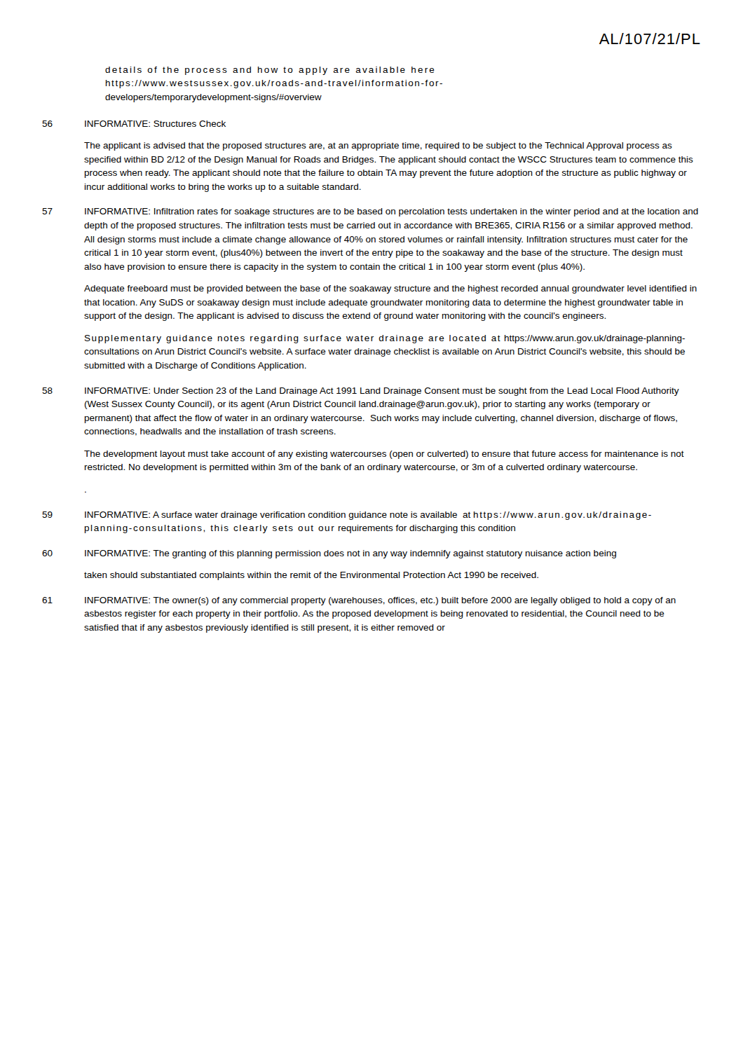AL/107/21/PL
details of the process and how to apply are available here
https://www.westsussex.gov.uk/roads-and-travel/information-for-
developers/temporarydevelopment-signs/#overview
56
INFORMATIVE: Structures Check
The applicant is advised that the proposed structures are, at an appropriate time, required to be subject to the Technical Approval process as specified within BD 2/12 of the Design Manual for Roads and Bridges. The applicant should contact the WSCC Structures team to commence this process when ready. The applicant should note that the failure to obtain TA may prevent the future adoption of the structure as public highway or incur additional works to bring the works up to a suitable standard.
57
INFORMATIVE: Infiltration rates for soakage structures are to be based on percolation tests undertaken in the winter period and at the location and depth of the proposed structures. The infiltration tests must be carried out in accordance with BRE365, CIRIA R156 or a similar approved method. All design storms must include a climate change allowance of 40% on stored volumes or rainfall intensity. Infiltration structures must cater for the critical 1 in 10 year storm event, (plus40%) between the invert of the entry pipe to the soakaway and the base of the structure. The design must also have provision to ensure there is capacity in the system to contain the critical 1 in 100 year storm event (plus 40%).
Adequate freeboard must be provided between the base of the soakaway structure and the highest recorded annual groundwater level identified in that location. Any SuDS or soakaway design must include adequate groundwater monitoring data to determine the highest groundwater table in support of the design. The applicant is advised to discuss the extend of ground water monitoring with the council's engineers.
Supplementary guidance notes regarding surface water drainage are located at https://www.arun.gov.uk/drainage-planning-consultations on Arun District Council's website. A surface water drainage checklist is available on Arun District Council's website, this should be submitted with a Discharge of Conditions Application.
58
INFORMATIVE: Under Section 23 of the Land Drainage Act 1991 Land Drainage Consent must be sought from the Lead Local Flood Authority (West Sussex County Council), or its agent (Arun District Council land.drainage@arun.gov.uk), prior to starting any works (temporary or permanent) that affect the flow of water in an ordinary watercourse. Such works may include culverting, channel diversion, discharge of flows, connections, headwalls and the installation of trash screens.
The development layout must take account of any existing watercourses (open or culverted) to ensure that future access for maintenance is not restricted. No development is permitted within 3m of the bank of an ordinary watercourse, or 3m of a culverted ordinary watercourse.
.
59
INFORMATIVE: A surface water drainage verification condition guidance note is available at https://www.arun.gov.uk/drainage-planning-consultations, this clearly sets out our requirements for discharging this condition
60
INFORMATIVE: The granting of this planning permission does not in any way indemnify against statutory nuisance action being
taken should substantiated complaints within the remit of the Environmental Protection Act 1990 be received.
61
INFORMATIVE: The owner(s) of any commercial property (warehouses, offices, etc.) built before 2000 are legally obliged to hold a copy of an asbestos register for each property in their portfolio. As the proposed development is being renovated to residential, the Council need to be satisfied that if any asbestos previously identified is still present, it is either removed or